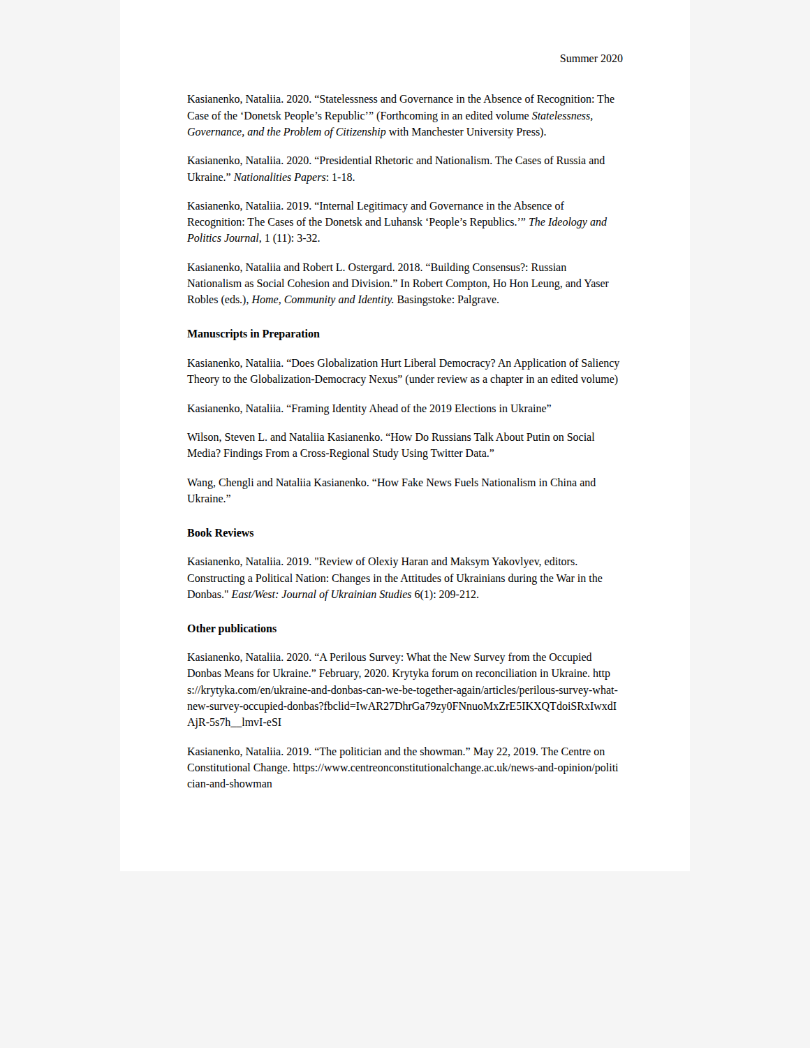Summer 2020
Kasianenko, Nataliia. 2020. “Statelessness and Governance in the Absence of Recognition: The Case of the ‘Donetsk People’s Republic’” (Forthcoming in an edited volume Statelessness, Governance, and the Problem of Citizenship with Manchester University Press).
Kasianenko, Nataliia. 2020. “Presidential Rhetoric and Nationalism. The Cases of Russia and Ukraine.” Nationalities Papers: 1-18.
Kasianenko, Nataliia. 2019. “Internal Legitimacy and Governance in the Absence of Recognition: The Cases of the Donetsk and Luhansk ‘People’s Republics.’” The Ideology and Politics Journal, 1 (11): 3-32.
Kasianenko, Nataliia and Robert L. Ostergard. 2018. “Building Consensus?: Russian Nationalism as Social Cohesion and Division.” In Robert Compton, Ho Hon Leung, and Yaser Robles (eds.), Home, Community and Identity. Basingstoke: Palgrave.
Manuscripts in Preparation
Kasianenko, Nataliia. “Does Globalization Hurt Liberal Democracy? An Application of Saliency Theory to the Globalization-Democracy Nexus” (under review as a chapter in an edited volume)
Kasianenko, Nataliia. “Framing Identity Ahead of the 2019 Elections in Ukraine”
Wilson, Steven L. and Nataliia Kasianenko. “How Do Russians Talk About Putin on Social Media? Findings From a Cross-Regional Study Using Twitter Data.”
Wang, Chengli and Nataliia Kasianenko. “How Fake News Fuels Nationalism in China and Ukraine.”
Book Reviews
Kasianenko, Nataliia. 2019. "Review of Olexiy Haran and Maksym Yakovlyev, editors. Constructing a Political Nation: Changes in the Attitudes of Ukrainians during the War in the Donbas." East/West: Journal of Ukrainian Studies 6(1): 209-212.
Other publications
Kasianenko, Nataliia. 2020. “A Perilous Survey: What the New Survey from the Occupied Donbas Means for Ukraine.” February, 2020. Krytyka forum on reconciliation in Ukraine. https://krytyka.com/en/ukraine-and-donbas-can-we-be-together-again/articles/perilous-survey-what-new-survey-occupied-donbas?fbclid=IwAR27DhrGa79zy0FNnuoMxZrE5IKXQTdoiSRxIwxdIAjR-5s7h__lmvI-eSI
Kasianenko, Nataliia. 2019. “The politician and the showman.” May 22, 2019. The Centre on Constitutional Change. https://www.centreonconstitutionalchange.ac.uk/news-and-opinion/politician-and-showman